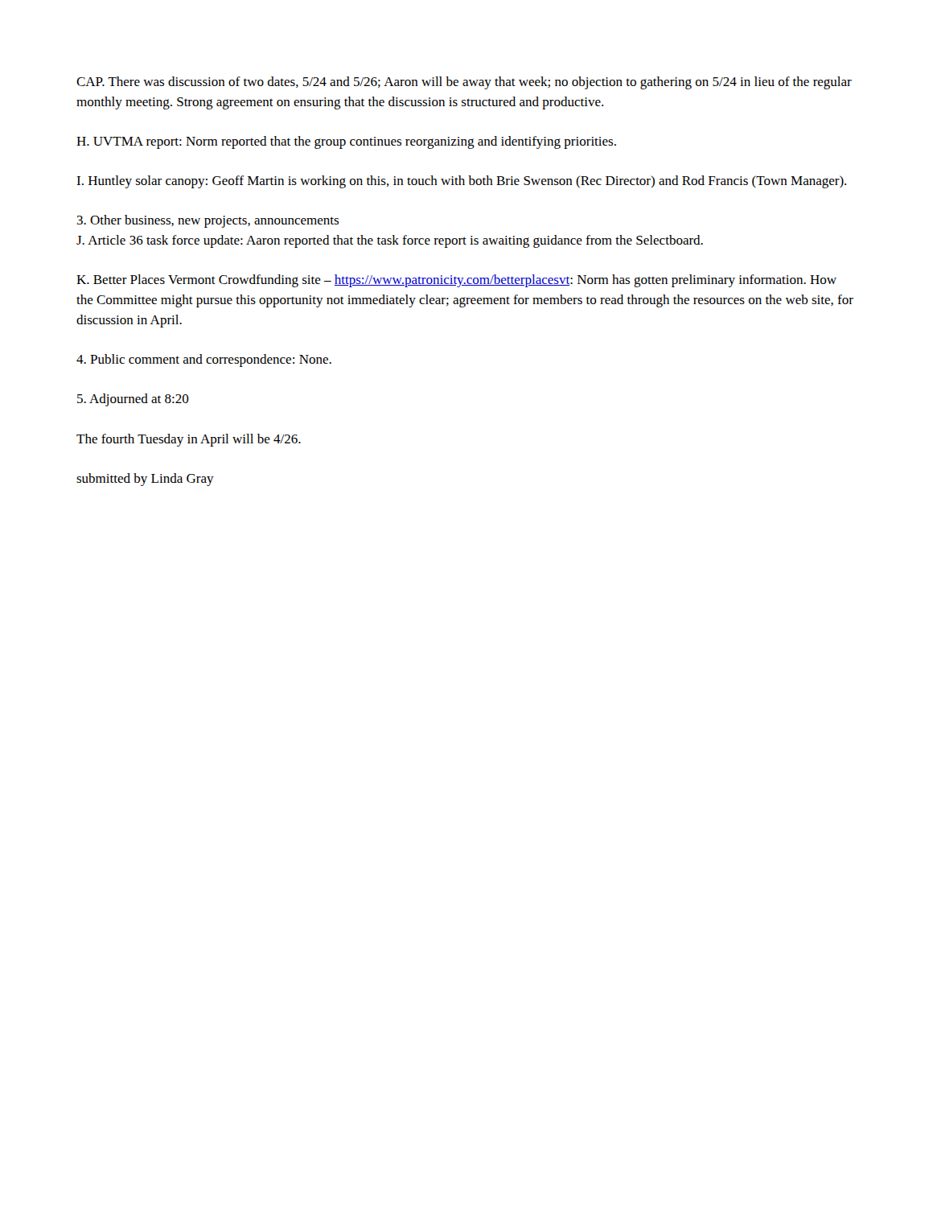CAP. There was discussion of two dates, 5/24 and 5/26; Aaron will be away that week; no objection to gathering on 5/24 in lieu of the regular monthly meeting. Strong agreement on ensuring that the discussion is structured and productive.
H. UVTMA report: Norm reported that the group continues reorganizing and identifying priorities.
I. Huntley solar canopy: Geoff Martin is working on this, in touch with both Brie Swenson (Rec Director) and Rod Francis (Town Manager).
3. Other business, new projects, announcements
J. Article 36 task force update: Aaron reported that the task force report is awaiting guidance from the Selectboard.
K. Better Places Vermont Crowdfunding site – https://www.patronicity.com/betterplacesvt: Norm has gotten preliminary information. How the Committee might pursue this opportunity not immediately clear; agreement for members to read through the resources on the web site, for discussion in April.
4. Public comment and correspondence: None.
5. Adjourned at 8:20
The fourth Tuesday in April will be 4/26.
submitted by Linda Gray